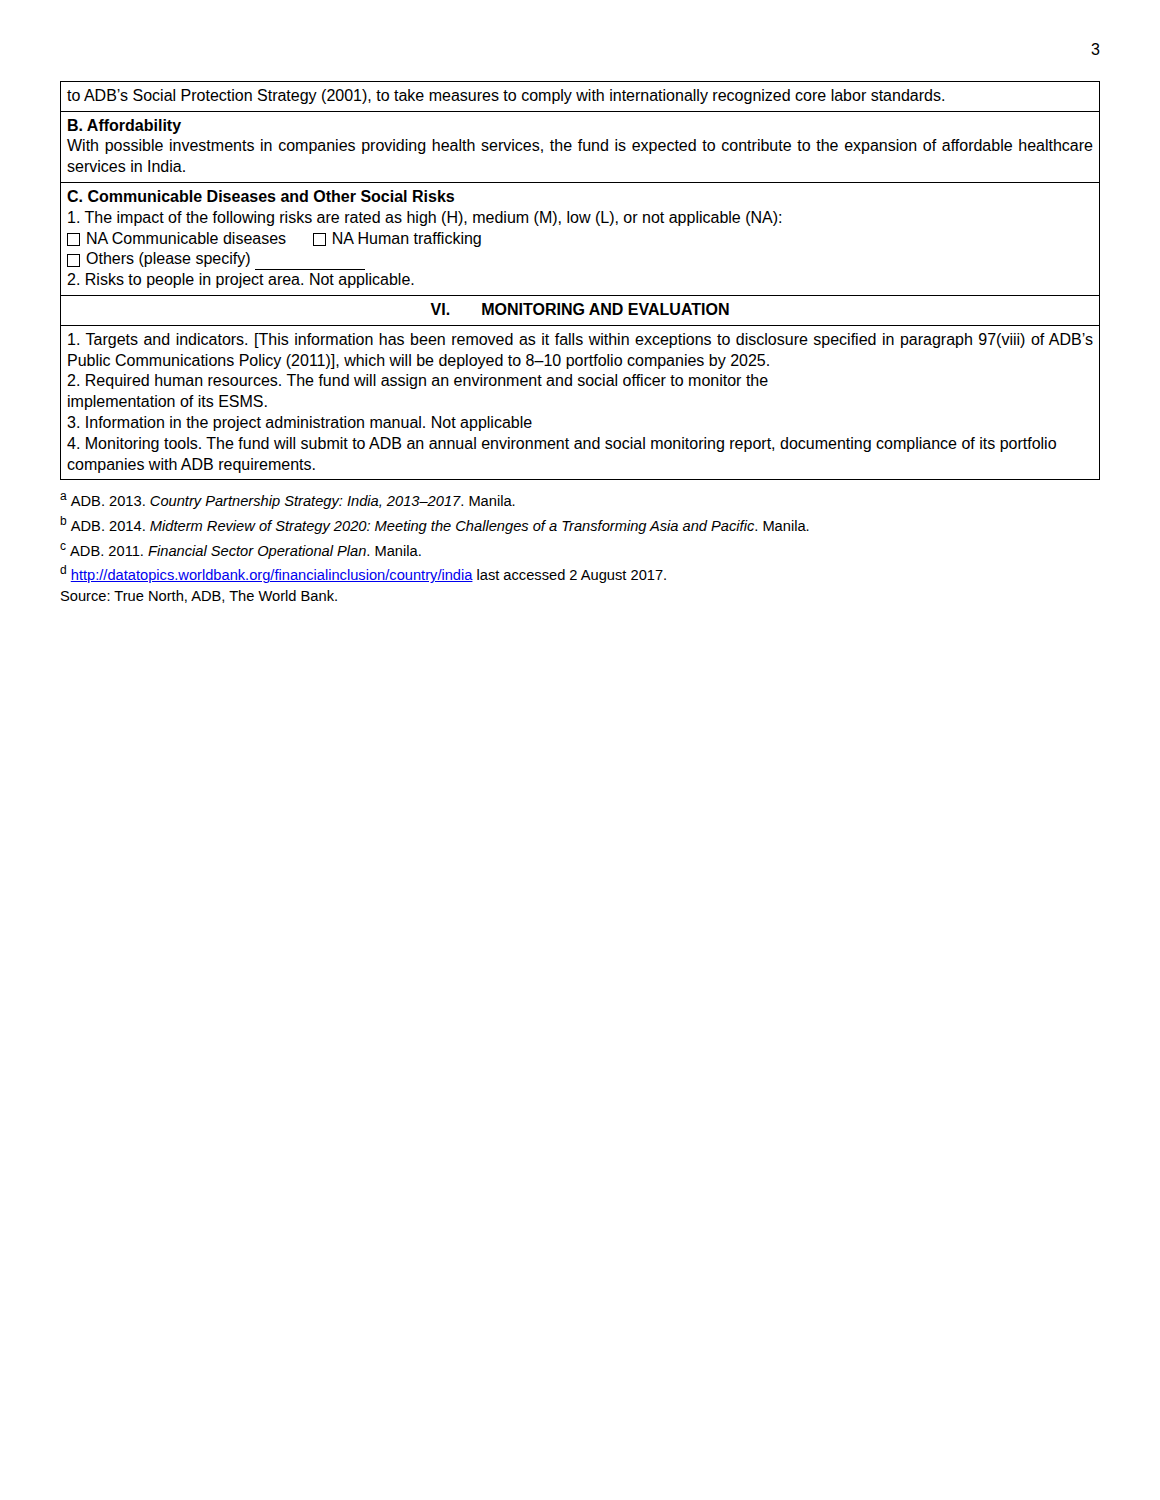3
| to ADB’s Social Protection Strategy (2001), to take measures to comply with internationally recognized core labor standards. |
| B. Affordability With possible investments in companies providing health services, the fund is expected to contribute to the expansion of affordable healthcare services in India. |
| C. Communicable Diseases and Other Social Risks 1. The impact of the following risks are rated as high (H), medium (M), low (L), or not applicable (NA): NA Communicable diseases NA Human trafficking Others (please specify) 2. Risks to people in project area. Not applicable. |
| VI. MONITORING AND EVALUATION |
| 1. Targets and indicators. [This information has been removed as it falls within exceptions to disclosure specified in paragraph 97(viii) of ADB’s Public Communications Policy (2011)], which will be deployed to 8–10 portfolio companies by 2025. 2. Required human resources. The fund will assign an environment and social officer to monitor the implementation of its ESMS. 3. Information in the project administration manual. Not applicable 4. Monitoring tools. The fund will submit to ADB an annual environment and social monitoring report, documenting compliance of its portfolio companies with ADB requirements. |
a ADB. 2013. Country Partnership Strategy: India, 2013–2017. Manila.
b ADB. 2014. Midterm Review of Strategy 2020: Meeting the Challenges of a Transforming Asia and Pacific. Manila.
c ADB. 2011. Financial Sector Operational Plan. Manila.
d http://datatopics.worldbank.org/financialinclusion/country/india last accessed 2 August 2017.
Source: True North, ADB, The World Bank.